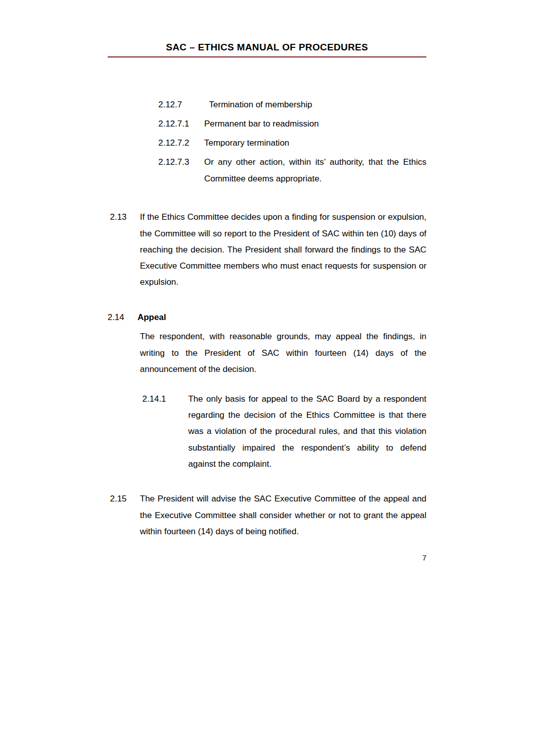SAC – ETHICS MANUAL OF PROCEDURES
2.12.7 Termination of membership
2.12.7.1 Permanent bar to readmission
2.12.7.2 Temporary termination
2.12.7.3 Or any other action, within its’ authority, that the Ethics Committee deems appropriate.
2.13 If the Ethics Committee decides upon a finding for suspension or expulsion, the Committee will so report to the President of SAC within ten (10) days of reaching the decision. The President shall forward the findings to the SAC Executive Committee members who must enact requests for suspension or expulsion.
2.14 Appeal
The respondent, with reasonable grounds, may appeal the findings, in writing to the President of SAC within fourteen (14) days of the announcement of the decision.
2.14.1 The only basis for appeal to the SAC Board by a respondent regarding the decision of the Ethics Committee is that there was a violation of the procedural rules, and that this violation substantially impaired the respondent’s ability to defend against the complaint.
2.15 The President will advise the SAC Executive Committee of the appeal and the Executive Committee shall consider whether or not to grant the appeal within fourteen (14) days of being notified.
7